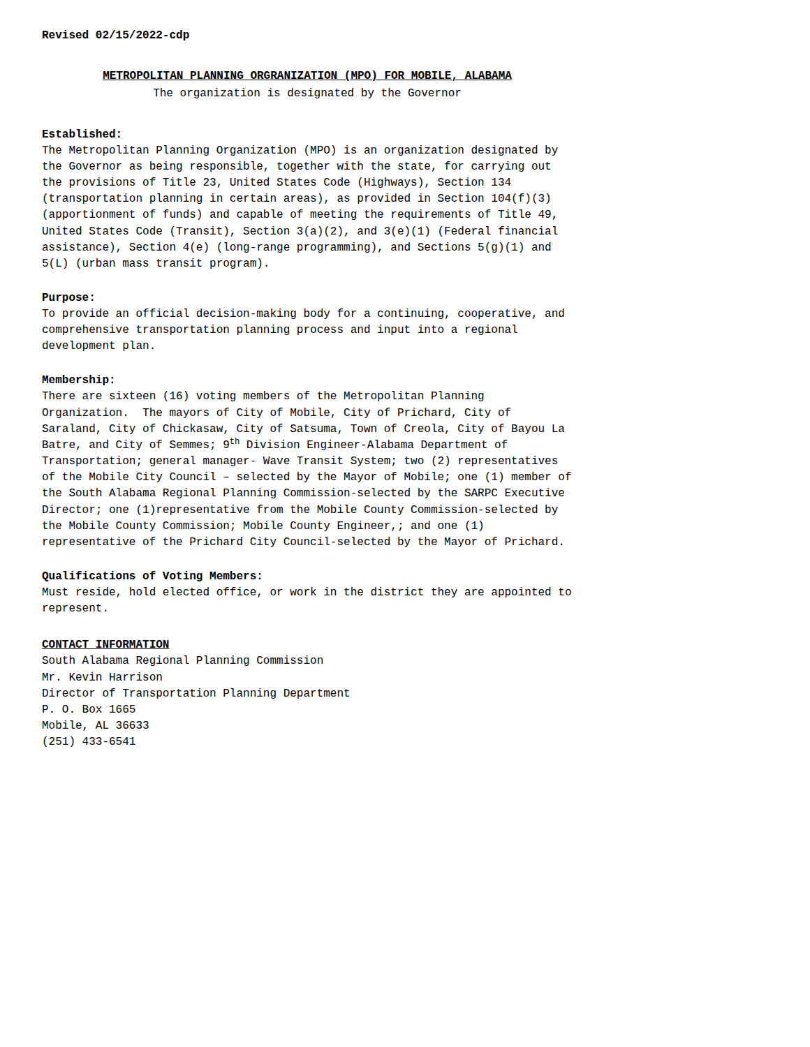Revised 02/15/2022-cdp
METROPOLITAN PLANNING ORGRANIZATION (MPO) FOR MOBILE, ALABAMA
The organization is designated by the Governor
Established:
The Metropolitan Planning Organization (MPO) is an organization designated by the Governor as being responsible, together with the state, for carrying out the provisions of Title 23, United States Code (Highways), Section 134 (transportation planning in certain areas), as provided in Section 104(f)(3) (apportionment of funds) and capable of meeting the requirements of Title 49, United States Code (Transit), Section 3(a)(2), and 3(e)(1) (Federal financial assistance), Section 4(e) (long-range programming), and Sections 5(g)(1) and 5(L) (urban mass transit program).
Purpose:
To provide an official decision-making body for a continuing, cooperative, and comprehensive transportation planning process and input into a regional development plan.
Membership:
There are sixteen (16) voting members of the Metropolitan Planning Organization. The mayors of City of Mobile, City of Prichard, City of Saraland, City of Chickasaw, City of Satsuma, Town of Creola, City of Bayou La Batre, and City of Semmes; 9th Division Engineer-Alabama Department of Transportation; general manager- Wave Transit System; two (2) representatives of the Mobile City Council – selected by the Mayor of Mobile; one (1) member of the South Alabama Regional Planning Commission-selected by the SARPC Executive Director; one (1)representative from the Mobile County Commission-selected by the Mobile County Commission; Mobile County Engineer,; and one (1) representative of the Prichard City Council-selected by the Mayor of Prichard.
Qualifications of Voting Members:
Must reside, hold elected office, or work in the district they are appointed to represent.
CONTACT INFORMATION
South Alabama Regional Planning Commission
Mr. Kevin Harrison
Director of Transportation Planning Department
P. O. Box 1665
Mobile, AL 36633
(251) 433-6541